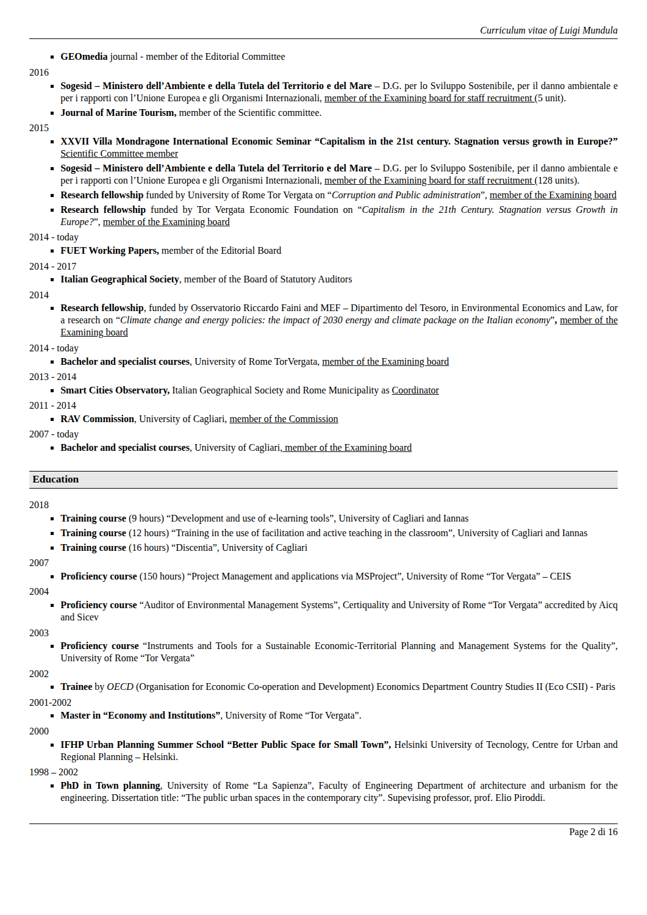Curriculum vitae of Luigi Mundula
GEOmedia journal - member of the Editorial Committee
2016
Sogesid – Ministero dell’Ambiente e della Tutela del Territorio e del Mare – D.G. per lo Sviluppo Sostenibile, per il danno ambientale e per i rapporti con l’Unione Europea e gli Organismi Internazionali, member of the Examining board for staff recruitment (5 unit).
Journal of Marine Tourism, member of the Scientific committee.
2015
XXVII Villa Mondragone International Economic Seminar “Capitalism in the 21st century. Stagnation versus growth in Europe?” Scientific Committee member
Sogesid – Ministero dell’Ambiente e della Tutela del Territorio e del Mare – D.G. per lo Sviluppo Sostenibile, per il danno ambientale e per i rapporti con l’Unione Europea e gli Organismi Internazionali, member of the Examining board for staff recruitment (128 units).
Research fellowship funded by University of Rome Tor Vergata on “Corruption and Public administration”, member of the Examining board
Research fellowship funded by Tor Vergata Economic Foundation on “Capitalism in the 21th Century. Stagnation versus Growth in Europe?”, member of the Examining board
2014 - today
FUET Working Papers, member of the Editorial Board
2014 - 2017
Italian Geographical Society, member of the Board of Statutory Auditors
2014
Research fellowship, funded by Osservatorio Riccardo Faini and MEF – Dipartimento del Tesoro, in Environmental Economics and Law, for a research on “Climate change and energy policies: the impact of 2030 energy and climate package on the Italian economy”, member of the Examining board
2014 - today
Bachelor and specialist courses, University of Rome TorVergata, member of the Examining board
2013 - 2014
Smart Cities Observatory, Italian Geographical Society and Rome Municipality as Coordinator
2011 - 2014
RAV Commission, University of Cagliari, member of the Commission
2007 - today
Bachelor and specialist courses, University of Cagliari, member of the Examining board
Education
2018
Training course (9 hours) “Development and use of e-learning tools”, University of Cagliari and Iannas
Training course (12 hours) “Training in the use of facilitation and active teaching in the classroom”, University of Cagliari and Iannas
Training course (16 hours) “Discentia”, University of Cagliari
2007
Proficiency course (150 hours) “Project Management and applications via MSProject”, University of Rome “Tor Vergata” – CEIS
2004
Proficiency course “Auditor of Environmental Management Systems”, Certiquality and University of Rome “Tor Vergata” accredited by Aicq and Sicev
2003
Proficiency course “Instruments and Tools for a Sustainable Economic-Territorial Planning and Management Systems for the Quality”, University of Rome “Tor Vergata”
2002
Trainee by OECD (Organisation for Economic Co-operation and Development) Economics Department Country Studies II (Eco CSII) - Paris
2001-2002
Master in “Economy and Institutions”, University of Rome “Tor Vergata”.
2000
IFHP Urban Planning Summer School “Better Public Space for Small Town”, Helsinki University of Tecnology, Centre for Urban and Regional Planning – Helsinki.
1998 – 2002
PhD in Town planning, University of Rome “La Sapienza”, Faculty of Engineering Department of architecture and urbanism for the engineering. Dissertation title: “The public urban spaces in the contemporary city”. Supevising professor, prof. Elio Piroddi.
Page 2 di 16